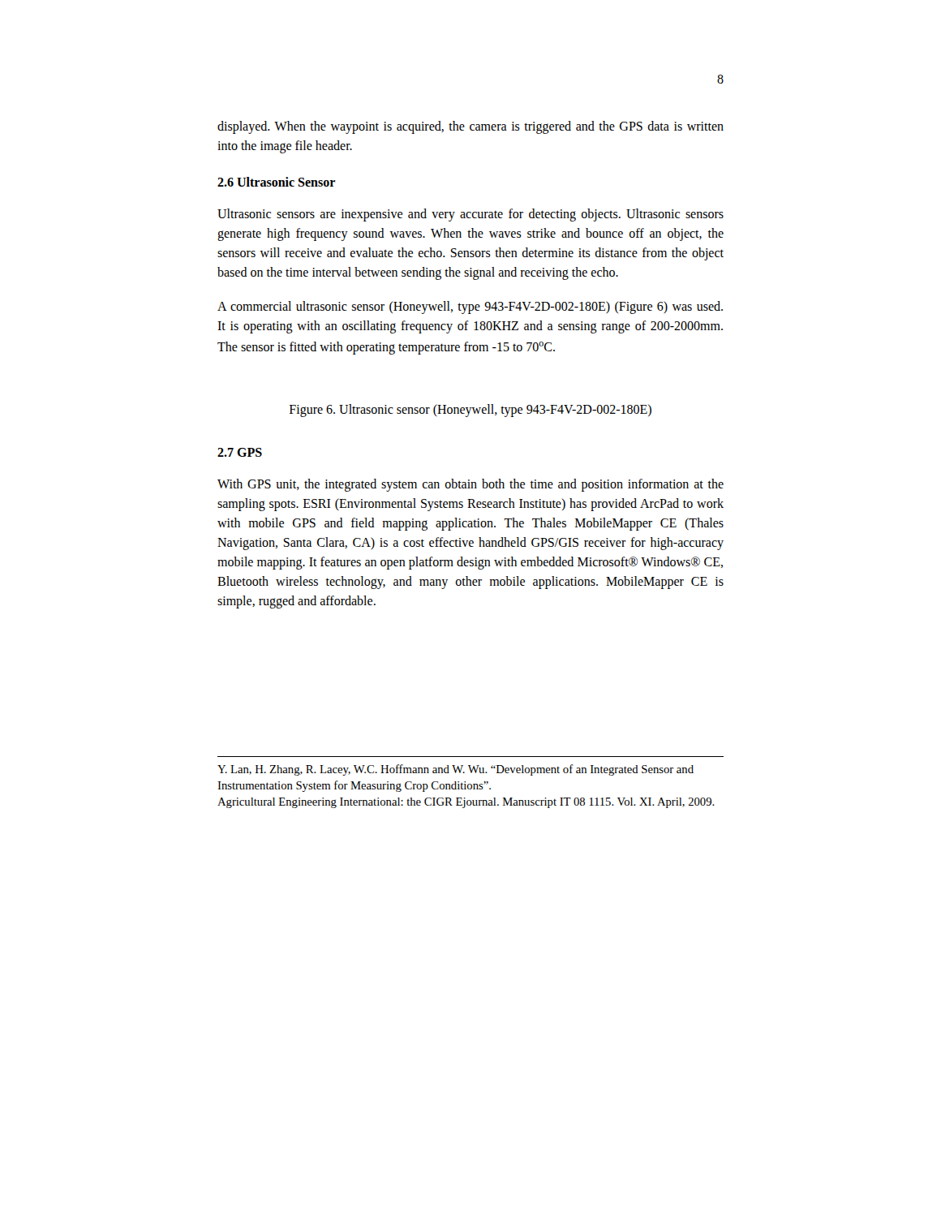8
displayed. When the waypoint is acquired, the camera is triggered and the GPS data is written into the image file header.
2.6 Ultrasonic Sensor
Ultrasonic sensors are inexpensive and very accurate for detecting objects. Ultrasonic sensors generate high frequency sound waves. When the waves strike and bounce off an object, the sensors will receive and evaluate the echo. Sensors then determine its distance from the object based on the time interval between sending the signal and receiving the echo.
A commercial ultrasonic sensor (Honeywell, type 943-F4V-2D-002-180E) (Figure 6) was used. It is operating with an oscillating frequency of 180KHZ and a sensing range of 200-2000mm. The sensor is fitted with operating temperature from -15 to 70oC.
Figure 6. Ultrasonic sensor (Honeywell, type 943-F4V-2D-002-180E)
2.7 GPS
With GPS unit, the integrated system can obtain both the time and position information at the sampling spots. ESRI (Environmental Systems Research Institute) has provided ArcPad to work with mobile GPS and field mapping application. The Thales MobileMapper CE (Thales Navigation, Santa Clara, CA) is a cost effective handheld GPS/GIS receiver for high-accuracy mobile mapping. It features an open platform design with embedded Microsoft® Windows® CE, Bluetooth wireless technology, and many other mobile applications. MobileMapper CE is simple, rugged and affordable.
Y. Lan, H. Zhang, R. Lacey, W.C. Hoffmann and W. Wu. “Development of an Integrated Sensor and Instrumentation System for Measuring Crop Conditions”.
Agricultural Engineering International: the CIGR Ejournal. Manuscript IT 08 1115. Vol. XI. April, 2009.